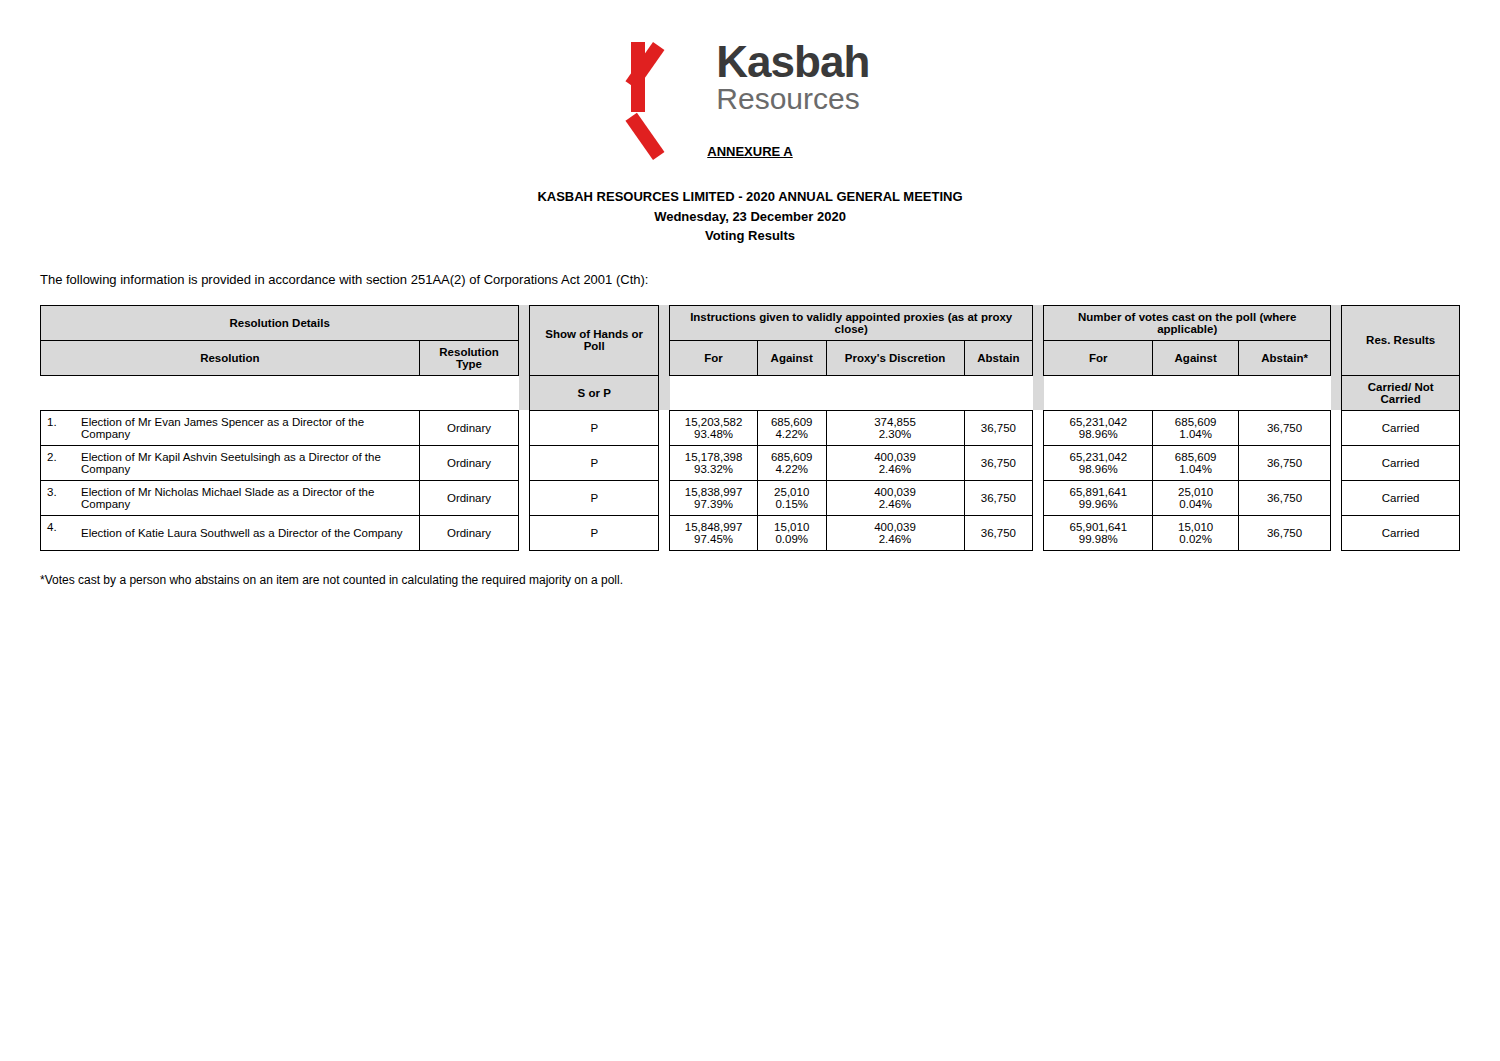Kasbah
Resources
ANNEXURE A
KASBAH RESOURCES LIMITED - 2020 ANNUAL GENERAL MEETING
Wednesday, 23 December 2020
Voting Results
The following information is provided in accordance with section 251AA(2) of Corporations Act 2001 (Cth):
| Resolution Details | | Show of Hands or Poll | | Instructions given to validly appointed proxies (as at proxy close) | | Number of votes cast on the poll (where applicable) | | Res. Results |
| --- | --- | --- | --- | --- | --- | --- | --- | --- |
| Resolution | Resolution Type | | | For | Against | Proxy's Discretion | Abstain | | For | Against | Abstain* | |
| | | S or P | | | | | | Carried/ Not Carried |
| 1. | Election of Mr Evan James Spencer as a Director of the Company | Ordinary | | P | | 15,203,582 93.48% | 685,609 4.22% | 374,855 2.30% | 36,750 | | 65,231,042 98.96% | 685,609 1.04% | 36,750 | | Carried |
| 2. | Election of Mr Kapil Ashvin Seetulsingh as a Director of the Company | Ordinary | | P | | 15,178,398 93.32% | 685,609 4.22% | 400,039 2.46% | 36,750 | | 65,231,042 98.96% | 685,609 1.04% | 36,750 | | Carried |
| 3. | Election of Mr Nicholas Michael Slade as a Director of the Company | Ordinary | | P | | 15,838,997 97.39% | 25,010 0.15% | 400,039 2.46% | 36,750 | | 65,891,641 99.96% | 25,010 0.04% | 36,750 | | Carried |
| 4. | Election of Katie Laura Southwell as a Director of the Company | Ordinary | | P | | 15,848,997 97.45% | 15,010 0.09% | 400,039 2.46% | 36,750 | | 65,901,641 99.98% | 15,010 0.02% | 36,750 | | Carried |
*Votes cast by a person who abstains on an item are not counted in calculating the required majority on a poll.